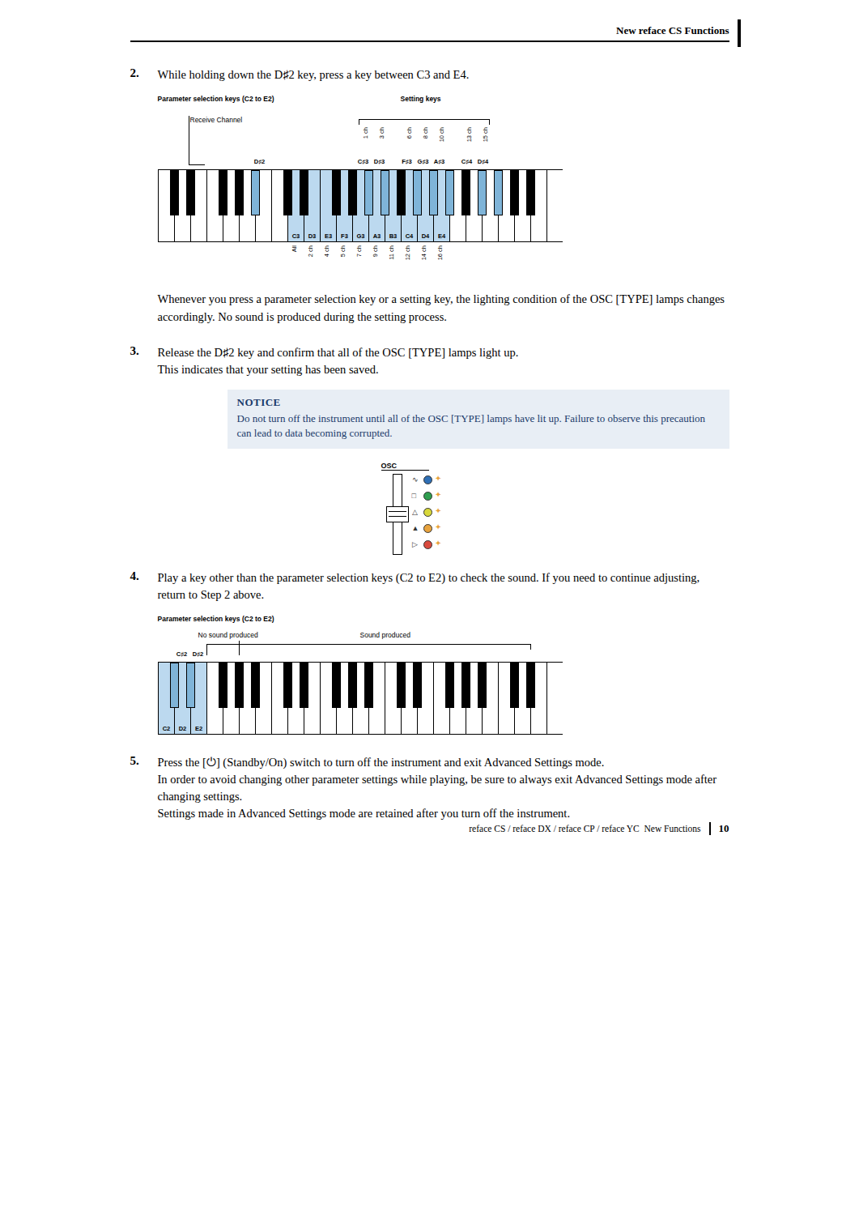New reface CS Functions
2.
While holding down the D♯2 key, press a key between C3 and E4.
Parameter selection keys (C2 to E2)
Setting keys
Receive Channel
1 ch
3 ch
6 ch
8 ch
10 ch
13 ch
15 ch
D♯2
C♯3
D♯3
F♯3
G♯3
A♯3
C♯4
D♯4
C3
D3
E3
F3
G3
A3
B3
C4
D4
E4
All
2 ch
4 ch
5 ch
7 ch
9 ch
11 ch
12 ch
14 ch
16 ch
Whenever you press a parameter selection key or a setting key, the lighting condition of the OSC [TYPE] lamps changes accordingly. No sound is produced during the setting process.
3.
Release the D♯2 key and confirm that all of the OSC [TYPE] lamps light up.
This indicates that your setting has been saved.
NOTICE
Do not turn off the instrument until all of the OSC [TYPE] lamps have lit up. Failure to observe this precaution can lead to data becoming corrupted.
OSC
∿
✦
□
✦
△
✦
▲
✦
▷
✦
4.
Play a key other than the parameter selection keys (C2 to E2) to check the sound. If you need to continue adjusting, return to Step 2 above.
Parameter selection keys (C2 to E2)
No sound produced
Sound produced
C♯2
D♯2
C2
D2
E2
5.
Press the [⏻] (Standby/On) switch to turn off the instrument and exit Advanced Settings mode.
In order to avoid changing other parameter settings while playing, be sure to always exit Advanced Settings mode after changing settings.
Settings made in Advanced Settings mode are retained after you turn off the instrument.
reface CS / reface DX / reface CP / reface YC New Functions 10